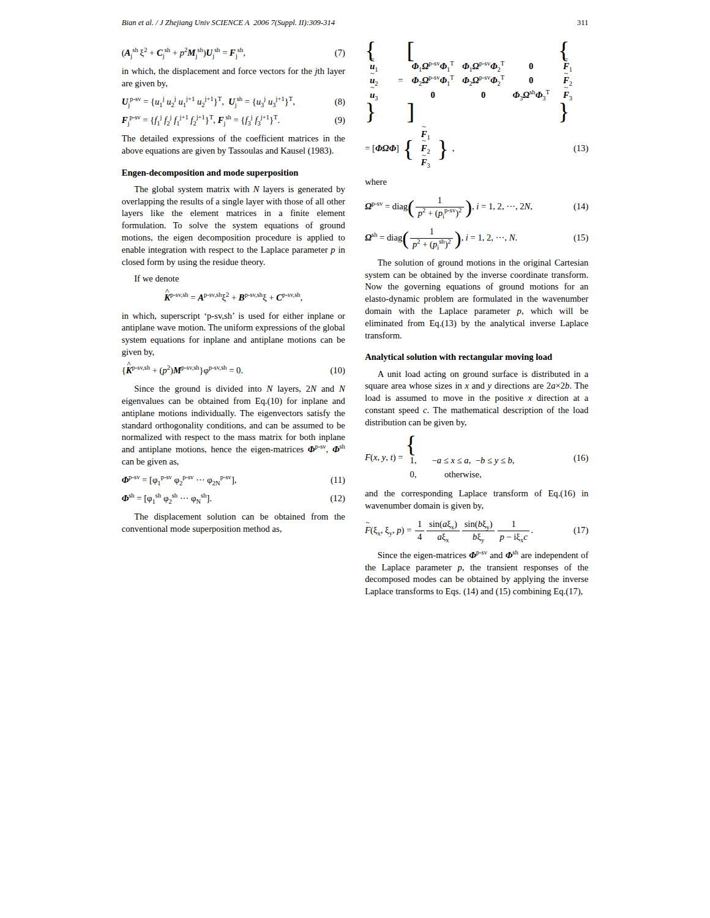Bian et al. / J Zhejiang Univ SCIENCE A 2006 7(Suppl. II):309-314 311
(Ajsh ξ2 + Cjsh + p2Mjsh)Ujsh = Fjsh, (7)
in which, the displacement and force vectors for the jth layer are given by,
Ujp-sv = {u1j u2j u1j+1 u2j+1}T, Ujsh = {u3j u3j+1}T, (8)
Fjp-sv = {f1j f2j f1j+1 f2j+1}T, Fjsh = {f3j f3j+1}T. (9)
The detailed expressions of the coefficient matrices in the above equations are given by Tassoulas and Kausel (1983).
Engen-decomposition and mode superposition
The global system matrix with N layers is generated by overlapping the results of a single layer with those of all other layers like the element matrices in a finite element formulation. To solve the system equations of ground motions, the eigen decomposition procedure is applied to enable integration with respect to the Laplace parameter p in closed form by using the residue theory.
If we denote
K^p-sv,sh = Ap-sv,shξ2 + Bp-sv,shξ + Cp-sv,sh,
in which, superscript ‘p-sv,sh’ is used for either inplane or antiplane wave motion. The uniform expressions of the global system equations for inplane and antiplane motions can be given by,
{K^p-sv,sh + (p2)Mp-sv,sh}φp-sv,sh = 0. (10)
Since the ground is divided into N layers, 2N and N eigenvalues can be obtained from Eq.(10) for inplane and antiplane motions individually. The eigenvectors satisfy the standard orthogonality conditions, and can be assumed to be normalized with respect to the mass matrix for both inplane and antiplane motions, hence the eigen-matrices Φp-sv, Φsh can be given as,
Φp-sv = [φ1p-sv φ2p-sv ··· φ2Np-sv], (11)
Φsh = [φ1sh φ2sh ··· φNsh]. (12)
The displacement solution can be obtained from the conventional mode superposition method as,
{
| u ~ 1 |
| u ~ 2 |
| u ~ 3 |
} = [
| Φ 1 Ω p-sv Φ 1 T | Φ 1 Ω p-sv Φ 2 T | 0 |
| Φ 2 Ω p-sv Φ 1 T | Φ 2 Ω p-sv Φ 2 T | 0 |
| 0 | 0 | Φ 3 Ω sh Φ 3 T |
] {
| F ~ 1 |
| F ~ 2 |
| F ~ 3 |
}
= [ΦΩΦ] {
| F ~ 1 |
| F ~ 2 |
| F ~ 3 |
} , (13)
where
Ωp-sv = diag(1 p2 + (pip-sv)2), i = 1, 2, ···, 2N, (14)
Ωsh = diag(1 p2 + (pish)2), i = 1, 2, ···, N. (15)
The solution of ground motions in the original Cartesian system can be obtained by the inverse coordinate transform. Now the governing equations of ground motions for an elasto-dynamic problem are formulated in the wavenumber domain with the Laplace parameter p, which will be eliminated from Eq.(13) by the analytical inverse Laplace transform.
Analytical solution with rectangular moving load
A unit load acting on ground surface is distributed in a square area whose sizes in x and y directions are 2a×2b. The load is assumed to move in the positive x direction at a constant speed c. The mathematical description of the load distribution can be given by,
F(x, y, t) = {
| 1, | − a ≤ x ≤ a , − b ≤ y ≤ b , |
| 0, | otherwise, |
(16)
and the corresponding Laplace transform of Eq.(16) in wavenumber domain is given by,
F~(ξx, ξy, p) = 14 sin(aξx) aξx sin(bξy) bξy 1 p − iξxc. (17)
Since the eigen-matrices Φp-sv and Φsh are independent of the Laplace parameter p, the transient responses of the decomposed modes can be obtained by applying the inverse Laplace transforms to Eqs. (14) and (15) combining Eq.(17),